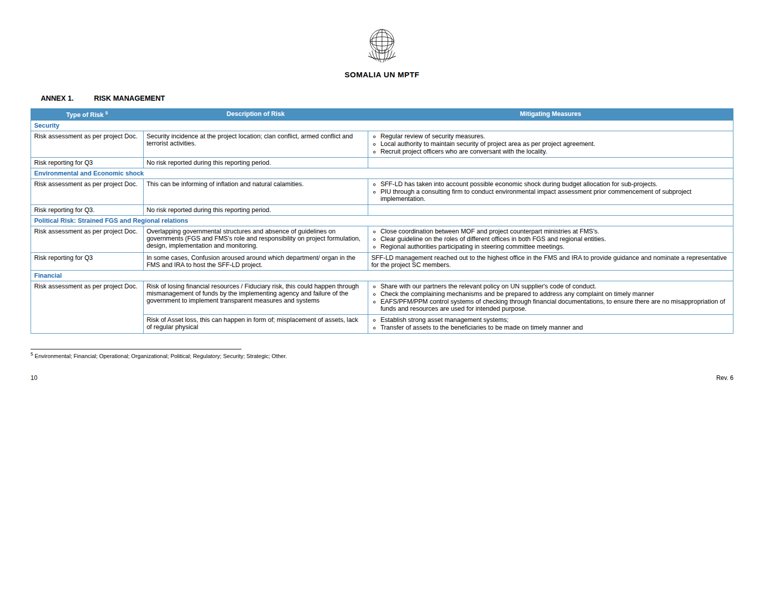SOMALIA UN MPTF
ANNEX 1. RISK MANAGEMENT
| Type of Risk 5 | Description of Risk | Mitigating Measures |
| --- | --- | --- |
| Security |
| Risk assessment as per project Doc. | Security incidence at the project location; clan conflict, armed conflict and terrorist activities. | Regular review of security measures. Local authority to maintain security of project area as per project agreement. Recruit project officers who are conversant with the locality. |
| Risk reporting for Q3 | No risk reported during this reporting period. | |
| Environmental and Economic shock |
| Risk assessment as per project Doc. | This can be informing of inflation and natural calamities. | SFF-LD has taken into account possible economic shock during budget allocation for sub-projects. PIU through a consulting firm to conduct environmental impact assessment prior commencement of subproject implementation. |
| Risk reporting for Q3. | No risk reported during this reporting period. | |
| Political Risk: Strained FGS and Regional relations |
| Risk assessment as per project Doc. | Overlapping governmental structures and absence of guidelines on governments (FGS and FMS's role and responsibility on project formulation, design, implementation and monitoring. | Close coordination between MOF and project counterpart ministries at FMS's. Clear guideline on the roles of different offices in both FGS and regional entities. Regional authorities participating in steering committee meetings. |
| Risk reporting for Q3 | In some cases, Confusion aroused around which department/ organ in the FMS and IRA to host the SFF-LD project. | SFF-LD management reached out to the highest office in the FMS and IRA to provide guidance and nominate a representative for the project SC members. |
| Financial |
| Risk assessment as per project Doc. | Risk of losing financial resources / Fiduciary risk, this could happen through mismanagement of funds by the implementing agency and failure of the government to implement transparent measures and systems | Share with our partners the relevant policy on UN supplier's code of conduct. Check the complaining mechanisms and be prepared to address any complaint on timely manner EAFS/PFM/PPM control systems of checking through financial documentations, to ensure there are no misappropriation of funds and resources are used for intended purpose. |
| Risk of Asset loss, this can happen in form of; misplacement of assets, lack of regular physical | Establish strong asset management systems; Transfer of assets to the beneficiaries to be made on timely manner and |
5 Environmental; Financial; Operational; Organizational; Political; Regulatory; Security; Strategic; Other.
10 Rev. 6